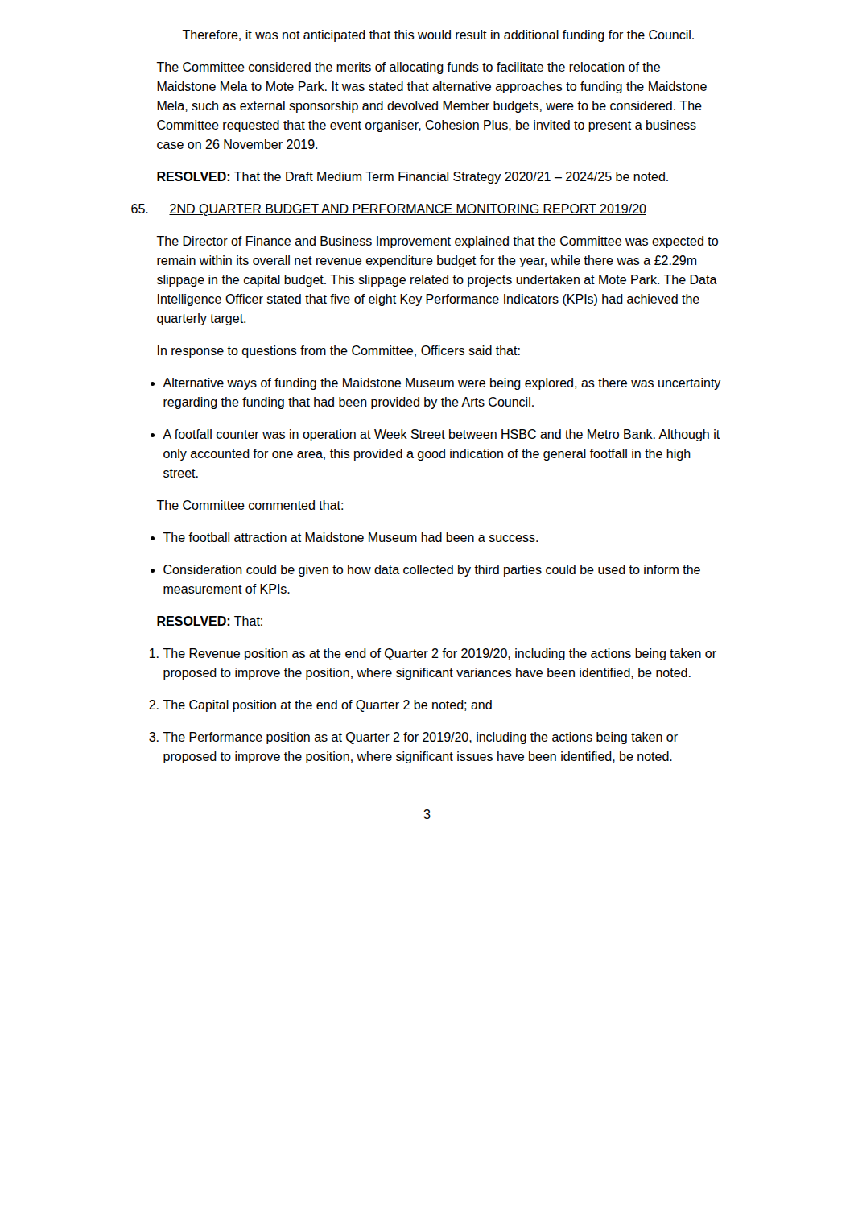Therefore, it was not anticipated that this would result in additional funding for the Council.
The Committee considered the merits of allocating funds to facilitate the relocation of the Maidstone Mela to Mote Park. It was stated that alternative approaches to funding the Maidstone Mela, such as external sponsorship and devolved Member budgets, were to be considered. The Committee requested that the event organiser, Cohesion Plus, be invited to present a business case on 26 November 2019.
RESOLVED: That the Draft Medium Term Financial Strategy 2020/21 – 2024/25 be noted.
65.
2ND QUARTER BUDGET AND PERFORMANCE MONITORING REPORT 2019/20
The Director of Finance and Business Improvement explained that the Committee was expected to remain within its overall net revenue expenditure budget for the year, while there was a £2.29m slippage in the capital budget. This slippage related to projects undertaken at Mote Park. The Data Intelligence Officer stated that five of eight Key Performance Indicators (KPIs) had achieved the quarterly target.
In response to questions from the Committee, Officers said that:
Alternative ways of funding the Maidstone Museum were being explored, as there was uncertainty regarding the funding that had been provided by the Arts Council.
A footfall counter was in operation at Week Street between HSBC and the Metro Bank. Although it only accounted for one area, this provided a good indication of the general footfall in the high street.
The Committee commented that:
The football attraction at Maidstone Museum had been a success.
Consideration could be given to how data collected by third parties could be used to inform the measurement of KPIs.
RESOLVED: That:
The Revenue position as at the end of Quarter 2 for 2019/20, including the actions being taken or proposed to improve the position, where significant variances have been identified, be noted.
The Capital position at the end of Quarter 2 be noted; and
The Performance position as at Quarter 2 for 2019/20, including the actions being taken or proposed to improve the position, where significant issues have been identified, be noted.
3